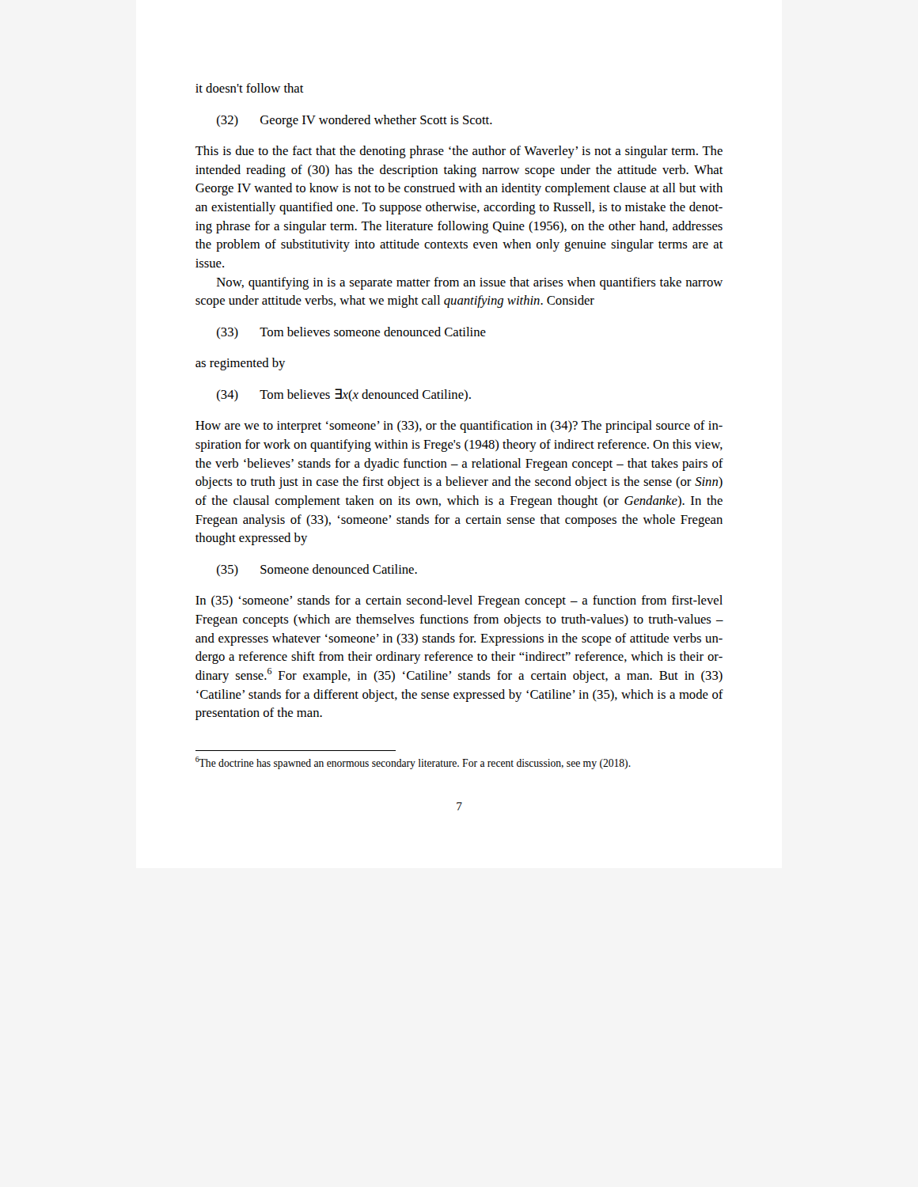it doesn't follow that
(32) George IV wondered whether Scott is Scott.
This is due to the fact that the denoting phrase ‘the author of Waverley’ is not a singular term. The intended reading of (30) has the description taking narrow scope under the attitude verb. What George IV wanted to know is not to be construed with an identity complement clause at all but with an existentially quantified one. To suppose otherwise, according to Russell, is to mistake the denoting phrase for a singular term. The literature following Quine (1956), on the other hand, addresses the problem of substitutivity into attitude contexts even when only genuine singular terms are at issue.
Now, quantifying in is a separate matter from an issue that arises when quantifiers take narrow scope under attitude verbs, what we might call quantifying within. Consider
(33) Tom believes someone denounced Catiline
as regimented by
(34) Tom believes ∃x(x denounced Catiline).
How are we to interpret ‘someone’ in (33), or the quantification in (34)? The principal source of inspiration for work on quantifying within is Frege's (1948) theory of indirect reference. On this view, the verb ‘believes’ stands for a dyadic function – a relational Fregean concept – that takes pairs of objects to truth just in case the first object is a believer and the second object is the sense (or Sinn) of the clausal complement taken on its own, which is a Fregean thought (or Gendanke). In the Fregean analysis of (33), ‘someone’ stands for a certain sense that composes the whole Fregean thought expressed by
(35) Someone denounced Catiline.
In (35) ‘someone’ stands for a certain second-level Fregean concept – a function from first-level Fregean concepts (which are themselves functions from objects to truth-values) to truth-values – and expresses whatever ‘someone’ in (33) stands for. Expressions in the scope of attitude verbs undergo a reference shift from their ordinary reference to their “indirect” reference, which is their ordinary sense.6 For example, in (35) ‘Catiline’ stands for a certain object, a man. But in (33) ‘Catiline’ stands for a different object, the sense expressed by ‘Catiline’ in (35), which is a mode of presentation of the man.
6The doctrine has spawned an enormous secondary literature. For a recent discussion, see my (2018).
7